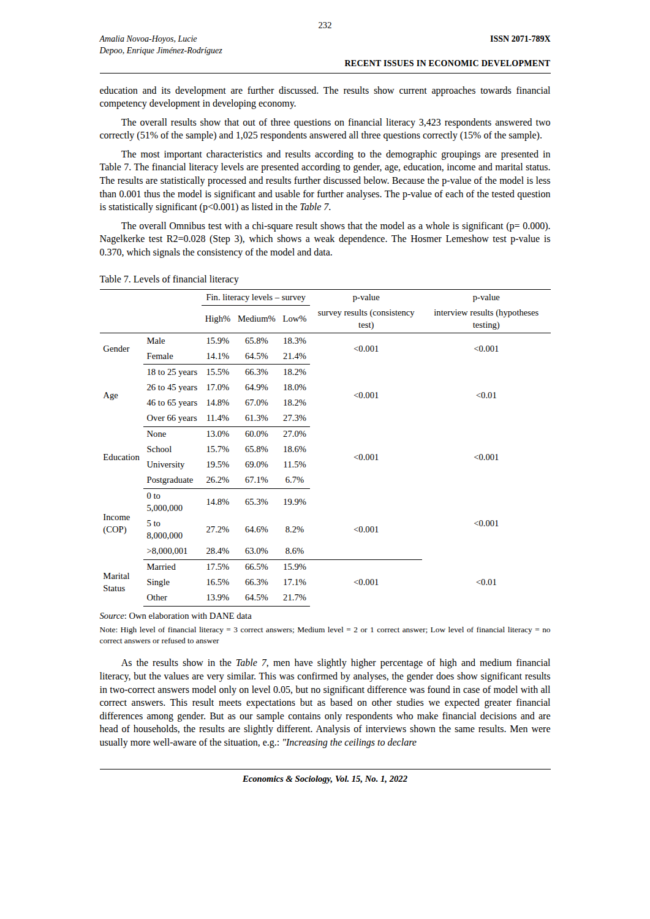232
Amalia Novoa-Hoyos, Lucie
Depoo, Enrique Jiménez-Rodríguez
ISSN 2071-789X
RECENT ISSUES IN ECONOMIC DEVELOPMENT
education and its development are further discussed. The results show current approaches towards financial competency development in developing economy.
The overall results show that out of three questions on financial literacy 3,423 respondents answered two correctly (51% of the sample) and 1,025 respondents answered all three questions correctly (15% of the sample).
The most important characteristics and results according to the demographic groupings are presented in Table 7. The financial literacy levels are presented according to gender, age, education, income and marital status. The results are statistically processed and results further discussed below. Because the p-value of the model is less than 0.001 thus the model is significant and usable for further analyses. The p-value of each of the tested question is statistically significant (p<0.001) as listed in the Table 7.
The overall Omnibus test with a chi-square result shows that the model as a whole is significant (p= 0.000). Nagelkerke test R2=0.028 (Step 3), which shows a weak dependence. The Hosmer Lemeshow test p-value is 0.370, which signals the consistency of the model and data.
Table 7. Levels of financial literacy
| | Fin. literacy levels – survey | p-value | p-value |
| --- | --- | --- | --- |
| | High% | Medium% | Low% | survey results (consistency test) | interview results (hypotheses testing) |
| Gender | Male | 15.9% | 65.8% | 18.3% | <0.001 | <0.001 |
| Female | 14.1% | 64.5% | 21.4% |
| Age | 18 to 25 years | 15.5% | 66.3% | 18.2% | <0.001 | <0.01 |
| 26 to 45 years | 17.0% | 64.9% | 18.0% |
| 46 to 65 years | 14.8% | 67.0% | 18.2% |
| Over 66 years | 11.4% | 61.3% | 27.3% |
| Education | None | 13.0% | 60.0% | 27.0% | <0.001 | <0.001 |
| School | 15.7% | 65.8% | 18.6% |
| University | 19.5% | 69.0% | 11.5% |
| Postgraduate | 26.2% | 67.1% | 6.7% |
| Income (COP) | 0 to 5,000,000 | 14.8% | 65.3% | 19.9% | | <0.001 |
| 5 to 8,000,000 | 27.2% | 64.6% | 8.2% | <0.001 |
| >8,000,001 | 28.4% | 63.0% | 8.6% | |
| Marital Status | Married | 17.5% | 66.5% | 15.9% | <0.001 | <0.01 |
| Single | 16.5% | 66.3% | 17.1% |
| Other | 13.9% | 64.5% | 21.7% |
Source: Own elaboration with DANE data
Note: High level of financial literacy = 3 correct answers; Medium level = 2 or 1 correct answer; Low level of financial literacy = no correct answers or refused to answer
As the results show in the Table 7, men have slightly higher percentage of high and medium financial literacy, but the values are very similar. This was confirmed by analyses, the gender does show significant results in two-correct answers model only on level 0.05, but no significant difference was found in case of model with all correct answers. This result meets expectations but as based on other studies we expected greater financial differences among gender. But as our sample contains only respondents who make financial decisions and are head of households, the results are slightly different. Analysis of interviews shown the same results. Men were usually more well-aware of the situation, e.g.: "Increasing the ceilings to declare
Economics & Sociology, Vol. 15, No. 1, 2022